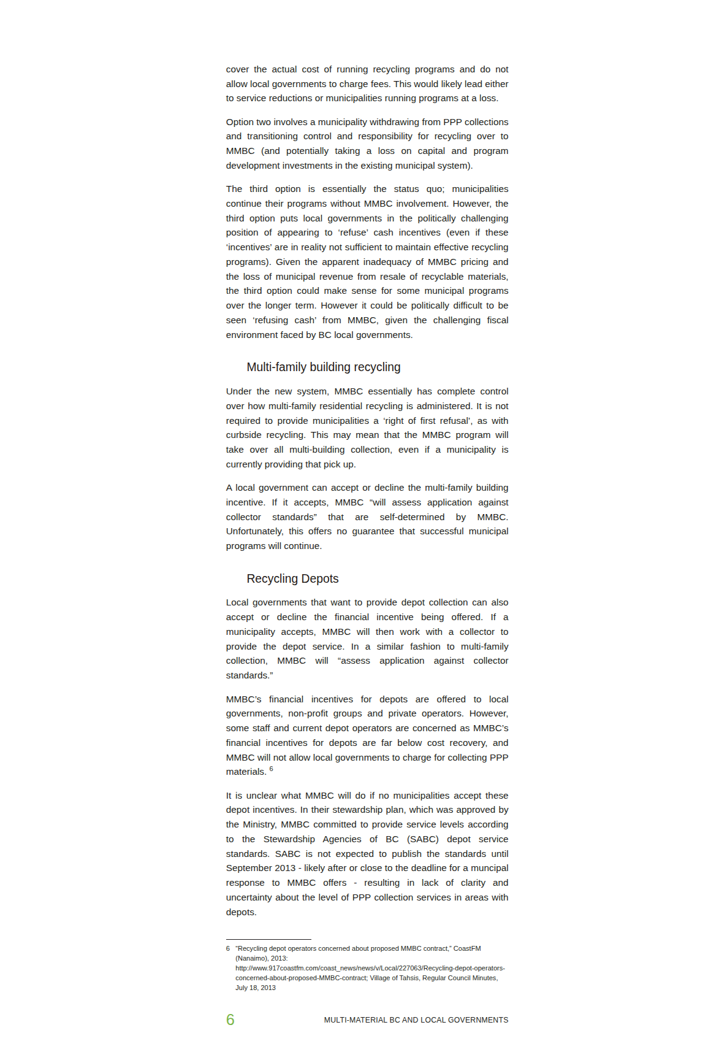cover the actual cost of running recycling programs and do not allow local governments to charge fees. This would likely lead either to service reductions or municipalities running programs at a loss.
Option two involves a municipality withdrawing from PPP collections and transitioning control and responsibility for recycling over to MMBC (and potentially taking a loss on capital and program development investments in the existing municipal system).
The third option is essentially the status quo; municipalities continue their programs without MMBC involvement. However, the third option puts local governments in the politically challenging position of appearing to ‘refuse’ cash incentives (even if these ‘incentives’ are in reality not sufficient to maintain effective recycling programs). Given the apparent inadequacy of MMBC pricing and the loss of municipal revenue from resale of recyclable materials, the third option could make sense for some municipal programs over the longer term. However it could be politically difficult to be seen ‘refusing cash’ from MMBC, given the challenging fiscal environment faced by BC local governments.
Multi-family building recycling
Under the new system, MMBC essentially has complete control over how multi-family residential recycling is administered. It is not required to provide municipalities a ‘right of first refusal’, as with curbside recycling. This may mean that the MMBC program will take over all multi-building collection, even if a municipality is currently providing that pick up.
A local government can accept or decline the multi-family building incentive. If it accepts, MMBC “will assess application against collector standards” that are self-determined by MMBC. Unfortunately, this offers no guarantee that successful municipal programs will continue.
Recycling Depots
Local governments that want to provide depot collection can also accept or decline the financial incentive being offered. If a municipality accepts, MMBC will then work with a collector to provide the depot service. In a similar fashion to multi-family collection, MMBC will “assess application against collector standards.”
MMBC’s financial incentives for depots are offered to local governments, non-profit groups and private operators. However, some staff and current depot operators are concerned as MMBC’s financial incentives for depots are far below cost recovery, and MMBC will not allow local governments to charge for collecting PPP materials. 6
It is unclear what MMBC will do if no municipalities accept these depot incentives. In their stewardship plan, which was approved by the Ministry, MMBC committed to provide service levels according to the Stewardship Agencies of BC (SABC) depot service standards. SABC is not expected to publish the standards until September 2013 - likely after or close to the deadline for a muncipal response to MMBC offers - resulting in lack of clarity and uncertainty about the level of PPP collection services in areas with depots.
6
“Recycling depot operators concerned about proposed MMBC contract,” CoastFM (Nanaimo), 2013: http://www.917coastfm.com/coast_news/news/v/Local/227063/Recycling-depot-operators-concerned-about-proposed-MMBC-contract; Village of Tahsis, Regular Council Minutes, July 18, 2013
6
Multi-material BC and local governments